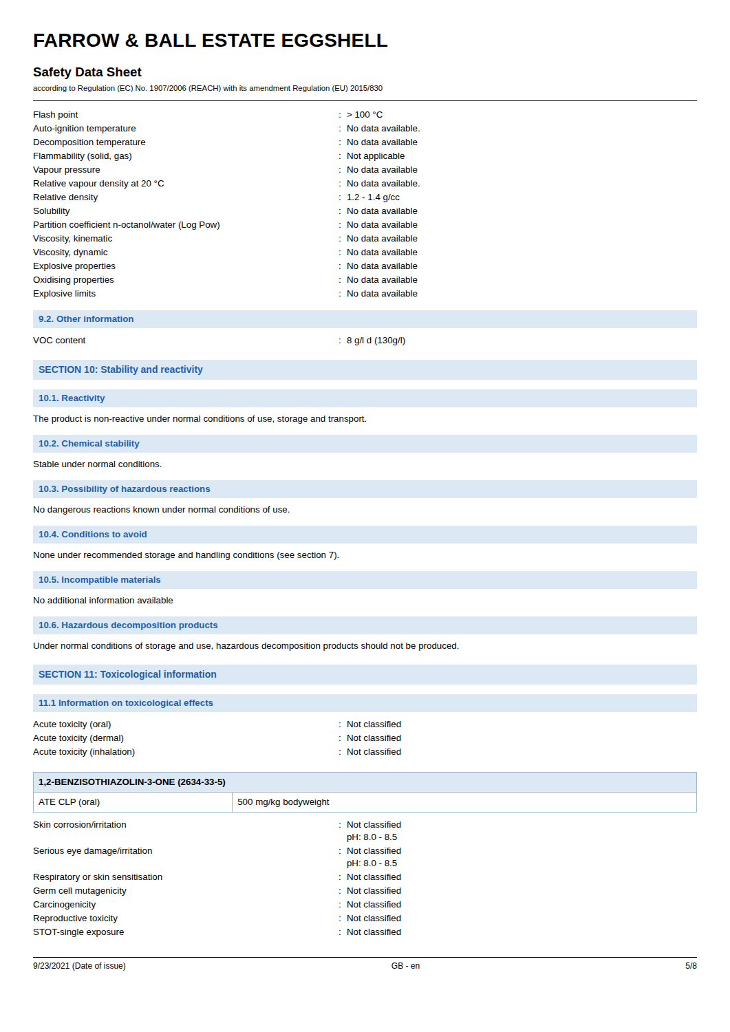FARROW & BALL ESTATE EGGSHELL
Safety Data Sheet
according to Regulation (EC) No. 1907/2006 (REACH) with its amendment Regulation (EU) 2015/830
| Flash point | : | > 100 °C |
| Auto-ignition temperature | : | No data available. |
| Decomposition temperature | : | No data available |
| Flammability (solid, gas) | : | Not applicable |
| Vapour pressure | : | No data available |
| Relative vapour density at 20 °C | : | No data available. |
| Relative density | : | 1.2 - 1.4 g/cc |
| Solubility | : | No data available |
| Partition coefficient n-octanol/water (Log Pow) | : | No data available |
| Viscosity, kinematic | : | No data available |
| Viscosity, dynamic | : | No data available |
| Explosive properties | : | No data available |
| Oxidising properties | : | No data available |
| Explosive limits | : | No data available |
9.2. Other information
| VOC content | : | 8 g/l d (130g/l) |
SECTION 10: Stability and reactivity
10.1. Reactivity
The product is non-reactive under normal conditions of use, storage and transport.
10.2. Chemical stability
Stable under normal conditions.
10.3. Possibility of hazardous reactions
No dangerous reactions known under normal conditions of use.
10.4. Conditions to avoid
None under recommended storage and handling conditions (see section 7).
10.5. Incompatible materials
No additional information available
10.6. Hazardous decomposition products
Under normal conditions of storage and use, hazardous decomposition products should not be produced.
SECTION 11: Toxicological information
11.1 Information on toxicological effects
| Acute toxicity (oral) | : | Not classified |
| Acute toxicity (dermal) | : | Not classified |
| Acute toxicity (inhalation) | : | Not classified |
| 1,2-BENZISOTHIAZOLIN-3-ONE (2634-33-5) |
| ATE CLP (oral) | 500 mg/kg bodyweight |
| Skin corrosion/irritation | : | Not classified pH: 8.0 - 8.5 |
| Serious eye damage/irritation | : | Not classified pH: 8.0 - 8.5 |
| Respiratory or skin sensitisation | : | Not classified |
| Germ cell mutagenicity | : | Not classified |
| Carcinogenicity | : | Not classified |
| Reproductive toxicity | : | Not classified |
| STOT-single exposure | : | Not classified |
9/23/2021 (Date of issue) GB - en 5/8